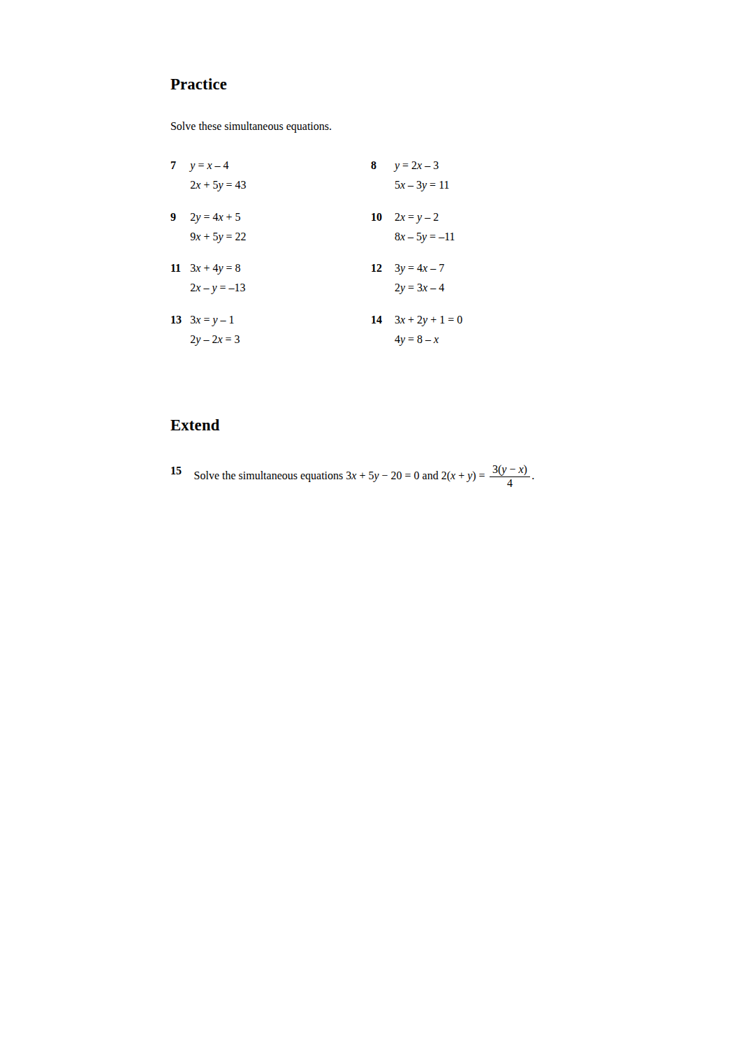Practice
Solve these simultaneous equations.
| 7 | y = x – 4 2 x + 5 y = 43 | 8 | y = 2 x – 3 5 x – 3 y = 11 |
| 9 | 2 y = 4 x + 5 9 x + 5 y = 22 | 10 | 2 x = y – 2 8 x – 5 y = –11 |
| 11 | 3 x + 4 y = 8 2 x – y = –13 | 12 | 3 y = 4 x – 7 2 y = 3 x – 4 |
| 13 | 3 x = y – 1 2 y – 2 x = 3 | 14 | 3 x + 2 y + 1 = 0 4 y = 8 – x |
Extend
15
Solve the simultaneous equations 3x + 5y − 20 = 0 and 2(x + y) = 3(y − x) 4 .